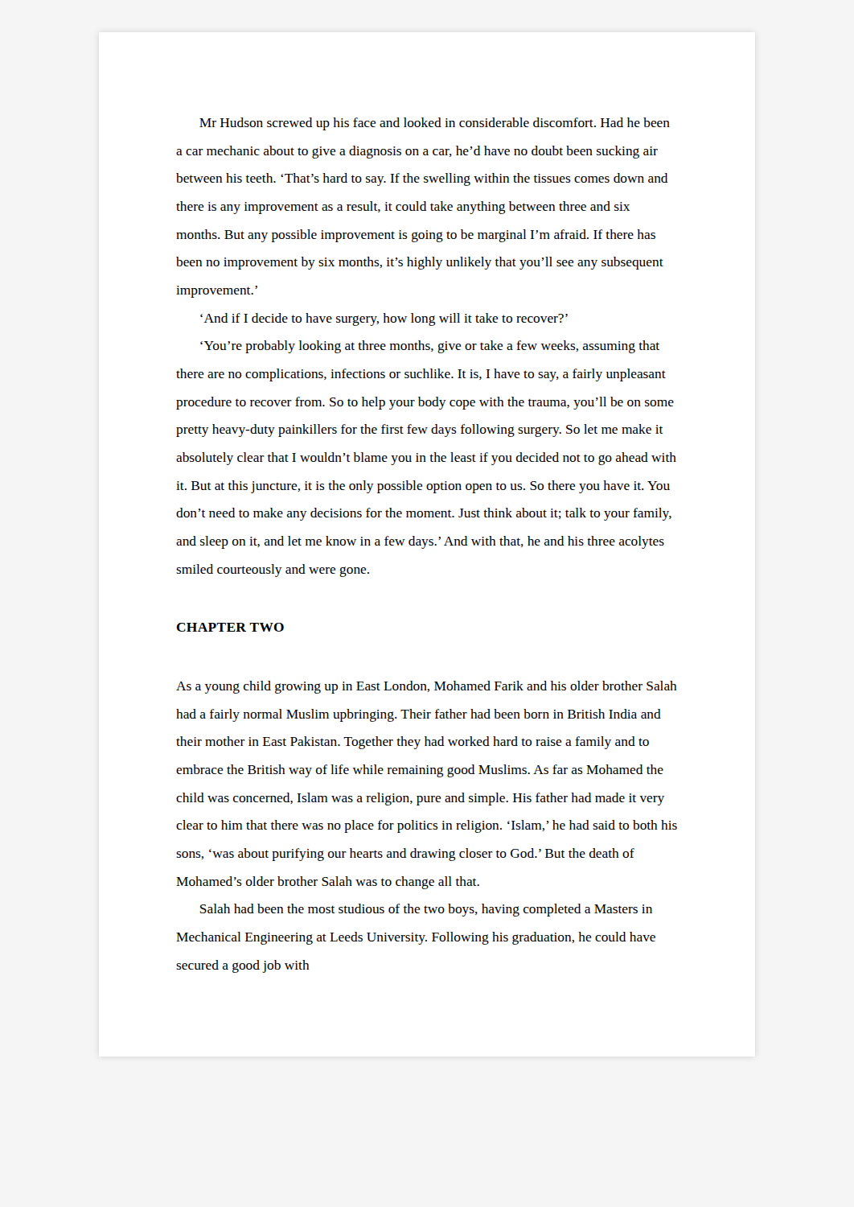Mr Hudson screwed up his face and looked in considerable discomfort. Had he been a car mechanic about to give a diagnosis on a car, he’d have no doubt been sucking air between his teeth. ‘That’s hard to say. If the swelling within the tissues comes down and there is any improvement as a result, it could take anything between three and six months. But any possible improvement is going to be marginal I’m afraid. If there has been no improvement by six months, it’s highly unlikely that you’ll see any subsequent improvement.’
‘And if I decide to have surgery, how long will it take to recover?’
‘You’re probably looking at three months, give or take a few weeks, assuming that there are no complications, infections or suchlike. It is, I have to say, a fairly unpleasant procedure to recover from. So to help your body cope with the trauma, you’ll be on some pretty heavy-duty painkillers for the first few days following surgery. So let me make it absolutely clear that I wouldn’t blame you in the least if you decided not to go ahead with it. But at this juncture, it is the only possible option open to us. So there you have it. You don’t need to make any decisions for the moment. Just think about it; talk to your family, and sleep on it, and let me know in a few days.’ And with that, he and his three acolytes smiled courteously and were gone.
CHAPTER TWO
As a young child growing up in East London, Mohamed Farik and his older brother Salah had a fairly normal Muslim upbringing. Their father had been born in British India and their mother in East Pakistan. Together they had worked hard to raise a family and to embrace the British way of life while remaining good Muslims. As far as Mohamed the child was concerned, Islam was a religion, pure and simple. His father had made it very clear to him that there was no place for politics in religion. ‘Islam,’ he had said to both his sons, ‘was about purifying our hearts and drawing closer to God.’ But the death of Mohamed’s older brother Salah was to change all that.
Salah had been the most studious of the two boys, having completed a Masters in Mechanical Engineering at Leeds University. Following his graduation, he could have secured a good job with